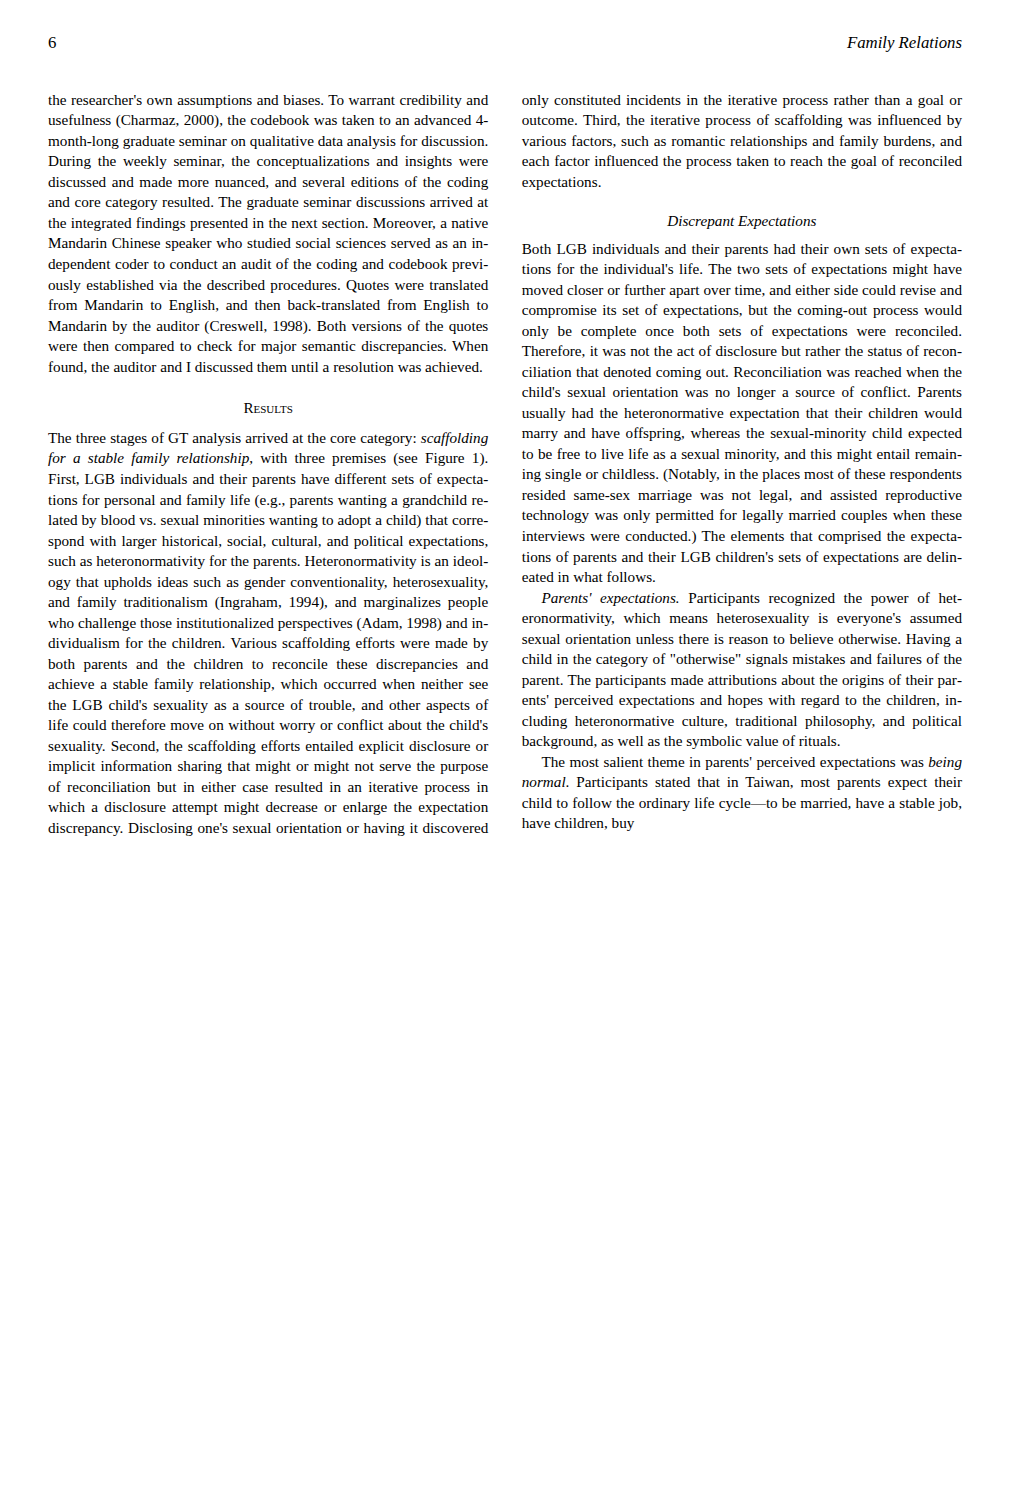6 Family Relations
the researcher's own assumptions and biases. To warrant credibility and usefulness (Charmaz, 2000), the codebook was taken to an advanced 4-month-long graduate seminar on qualitative data analysis for discussion. During the weekly seminar, the conceptualizations and insights were discussed and made more nuanced, and several editions of the coding and core category resulted. The graduate seminar discussions arrived at the integrated findings presented in the next section. Moreover, a native Mandarin Chinese speaker who studied social sciences served as an independent coder to conduct an audit of the coding and codebook previously established via the described procedures. Quotes were translated from Mandarin to English, and then back-translated from English to Mandarin by the auditor (Creswell, 1998). Both versions of the quotes were then compared to check for major semantic discrepancies. When found, the auditor and I discussed them until a resolution was achieved.
Results
The three stages of GT analysis arrived at the core category: scaffolding for a stable family relationship, with three premises (see Figure 1). First, LGB individuals and their parents have different sets of expectations for personal and family life (e.g., parents wanting a grandchild related by blood vs. sexual minorities wanting to adopt a child) that correspond with larger historical, social, cultural, and political expectations, such as heteronormativity for the parents. Heteronormativity is an ideology that upholds ideas such as gender conventionality, heterosexuality, and family traditionalism (Ingraham, 1994), and marginalizes people who challenge those institutionalized perspectives (Adam, 1998) and individualism for the children. Various scaffolding efforts were made by both parents and the children to reconcile these discrepancies and achieve a stable family relationship, which occurred when neither see the LGB child's sexuality as a source of trouble, and other aspects of life could therefore move on without worry or conflict about the child's sexuality. Second, the scaffolding efforts entailed explicit disclosure or implicit information sharing that might or might not serve the purpose of reconciliation but in either case resulted in an iterative process in which a disclosure attempt might decrease or enlarge the expectation discrepancy. Disclosing one's sexual orientation or having it discovered only constituted incidents in the iterative process rather than a goal or outcome. Third, the iterative process of scaffolding was influenced by various factors, such as romantic relationships and family burdens, and each factor influenced the process taken to reach the goal of reconciled expectations.
Discrepant Expectations
Both LGB individuals and their parents had their own sets of expectations for the individual's life. The two sets of expectations might have moved closer or further apart over time, and either side could revise and compromise its set of expectations, but the coming-out process would only be complete once both sets of expectations were reconciled. Therefore, it was not the act of disclosure but rather the status of reconciliation that denoted coming out. Reconciliation was reached when the child's sexual orientation was no longer a source of conflict. Parents usually had the heteronormative expectation that their children would marry and have offspring, whereas the sexual-minority child expected to be free to live life as a sexual minority, and this might entail remaining single or childless. (Notably, in the places most of these respondents resided same-sex marriage was not legal, and assisted reproductive technology was only permitted for legally married couples when these interviews were conducted.) The elements that comprised the expectations of parents and their LGB children's sets of expectations are delineated in what follows.
Parents' expectations. Participants recognized the power of heteronormativity, which means heterosexuality is everyone's assumed sexual orientation unless there is reason to believe otherwise. Having a child in the category of "otherwise" signals mistakes and failures of the parent. The participants made attributions about the origins of their parents' perceived expectations and hopes with regard to the children, including heteronormative culture, traditional philosophy, and political background, as well as the symbolic value of rituals.
The most salient theme in parents' perceived expectations was being normal. Participants stated that in Taiwan, most parents expect their child to follow the ordinary life cycle—to be married, have a stable job, have children, buy